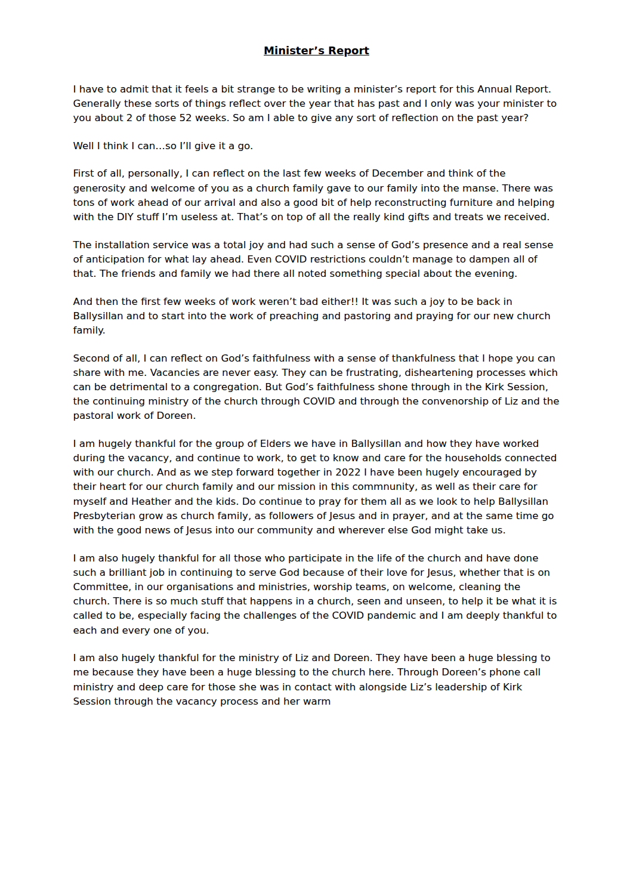Minister’s Report
I have to admit that it feels a bit strange to be writing a minister’s report for this Annual Report. Generally these sorts of things reflect over the year that has past and I only was your minister to you about 2 of those 52 weeks. So am I able to give any sort of reflection on the past year?
Well I think I can…so I’ll give it a go.
First of all, personally, I can reflect on the last few weeks of December and think of the generosity and welcome of you as a church family gave to our family into the manse. There was tons of work ahead of our arrival and also a good bit of help reconstructing furniture and helping with the DIY stuff I’m useless at. That’s on top of all the really kind gifts and treats we received.
The installation service was a total joy and had such a sense of God’s presence and a real sense of anticipation for what lay ahead. Even COVID restrictions couldn’t manage to dampen all of that. The friends and family we had there all noted something special about the evening.
And then the first few weeks of work weren’t bad either!! It was such a joy to be back in Ballysillan and to start into the work of preaching and pastoring and praying for our new church family.
Second of all, I can reflect on God’s faithfulness with a sense of thankfulness that I hope you can share with me. Vacancies are never easy. They can be frustrating, disheartening processes which can be detrimental to a congregation. But God’s faithfulness shone through in the Kirk Session, the continuing ministry of the church through COVID and through the convenorship of Liz and the pastoral work of Doreen.
I am hugely thankful for the group of Elders we have in Ballysillan and how they have worked during the vacancy, and continue to work, to get to know and care for the households connected with our church. And as we step forward together in 2022 I have been hugely encouraged by their heart for our church family and our mission in this commnunity, as well as their care for myself and Heather and the kids. Do continue to pray for them all as we look to help Ballysillan Presbyterian grow as church family, as followers of Jesus and in prayer, and at the same time go with the good news of Jesus into our community and wherever else God might take us.
I am also hugely thankful for all those who participate in the life of the church and have done such a brilliant job in continuing to serve God because of their love for Jesus, whether that is on Committee, in our organisations and ministries, worship teams, on welcome, cleaning the church. There is so much stuff that happens in a church, seen and unseen, to help it be what it is called to be, especially facing the challenges of the COVID pandemic and I am deeply thankful to each and every one of you.
I am also hugely thankful for the ministry of Liz and Doreen. They have been a huge blessing to me because they have been a huge blessing to the church here. Through Doreen’s phone call ministry and deep care for those she was in contact with alongside Liz’s leadership of Kirk Session through the vacancy process and her warm